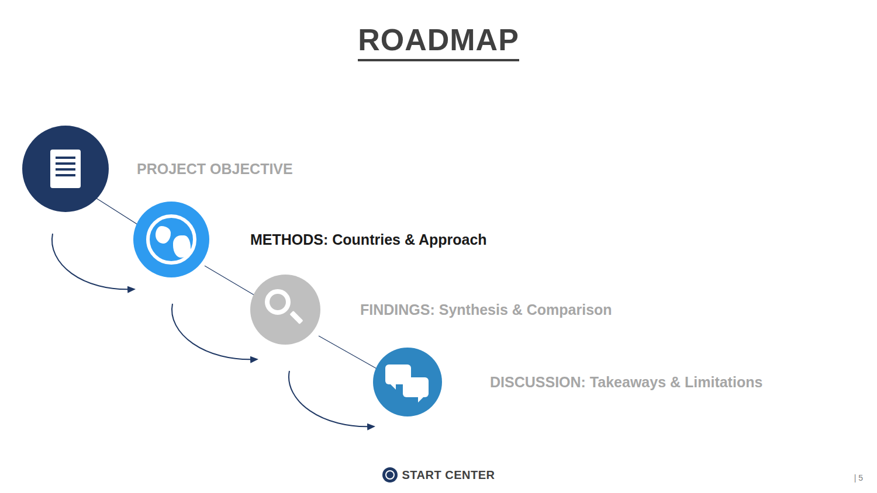ROADMAP
PROJECT OBJECTIVE
METHODS: Countries & Approach
FINDINGS: Synthesis & Comparison
DISCUSSION: Takeaways & Limitations
START CENTER
| 5